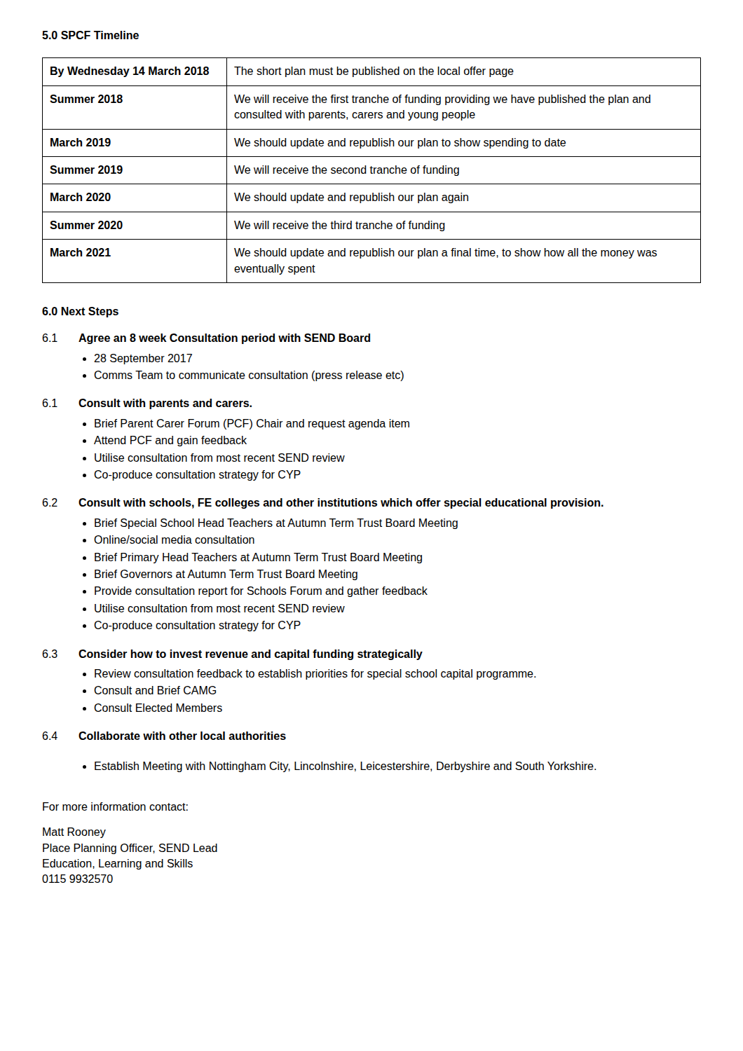5.0 SPCF Timeline
| By Wednesday 14 March 2018 | The short plan must be published on the local offer page |
| Summer 2018 | We will receive the first tranche of funding providing we have published the plan and consulted with parents, carers and young people |
| March 2019 | We should update and republish our plan to show spending to date |
| Summer 2019 | We will receive the second tranche of funding |
| March 2020 | We should update and republish our plan again |
| Summer 2020 | We will receive the third tranche of funding |
| March 2021 | We should update and republish our plan a final time, to show how all the money was eventually spent |
6.0 Next Steps
6.1 Agree an 8 week Consultation period with SEND Board
28 September 2017
Comms Team to communicate consultation (press release etc)
6.1 Consult with parents and carers.
Brief Parent Carer Forum (PCF) Chair and request agenda item
Attend PCF and gain feedback
Utilise consultation from most recent SEND review
Co-produce consultation strategy for CYP
6.2 Consult with schools, FE colleges and other institutions which offer special educational provision.
Brief Special School Head Teachers at Autumn Term Trust Board Meeting
Online/social media consultation
Brief Primary Head Teachers at Autumn Term Trust Board Meeting
Brief Governors at Autumn Term Trust Board Meeting
Provide consultation report for Schools Forum and gather feedback
Utilise consultation from most recent SEND review
Co-produce consultation strategy for CYP
6.3 Consider how to invest revenue and capital funding strategically
Review consultation feedback to establish priorities for special school capital programme.
Consult and Brief CAMG
Consult Elected Members
6.4 Collaborate with other local authorities
Establish Meeting with Nottingham City, Lincolnshire, Leicestershire, Derbyshire and South Yorkshire.
For more information contact:
Matt Rooney
Place Planning Officer, SEND Lead
Education, Learning and Skills
0115 9932570